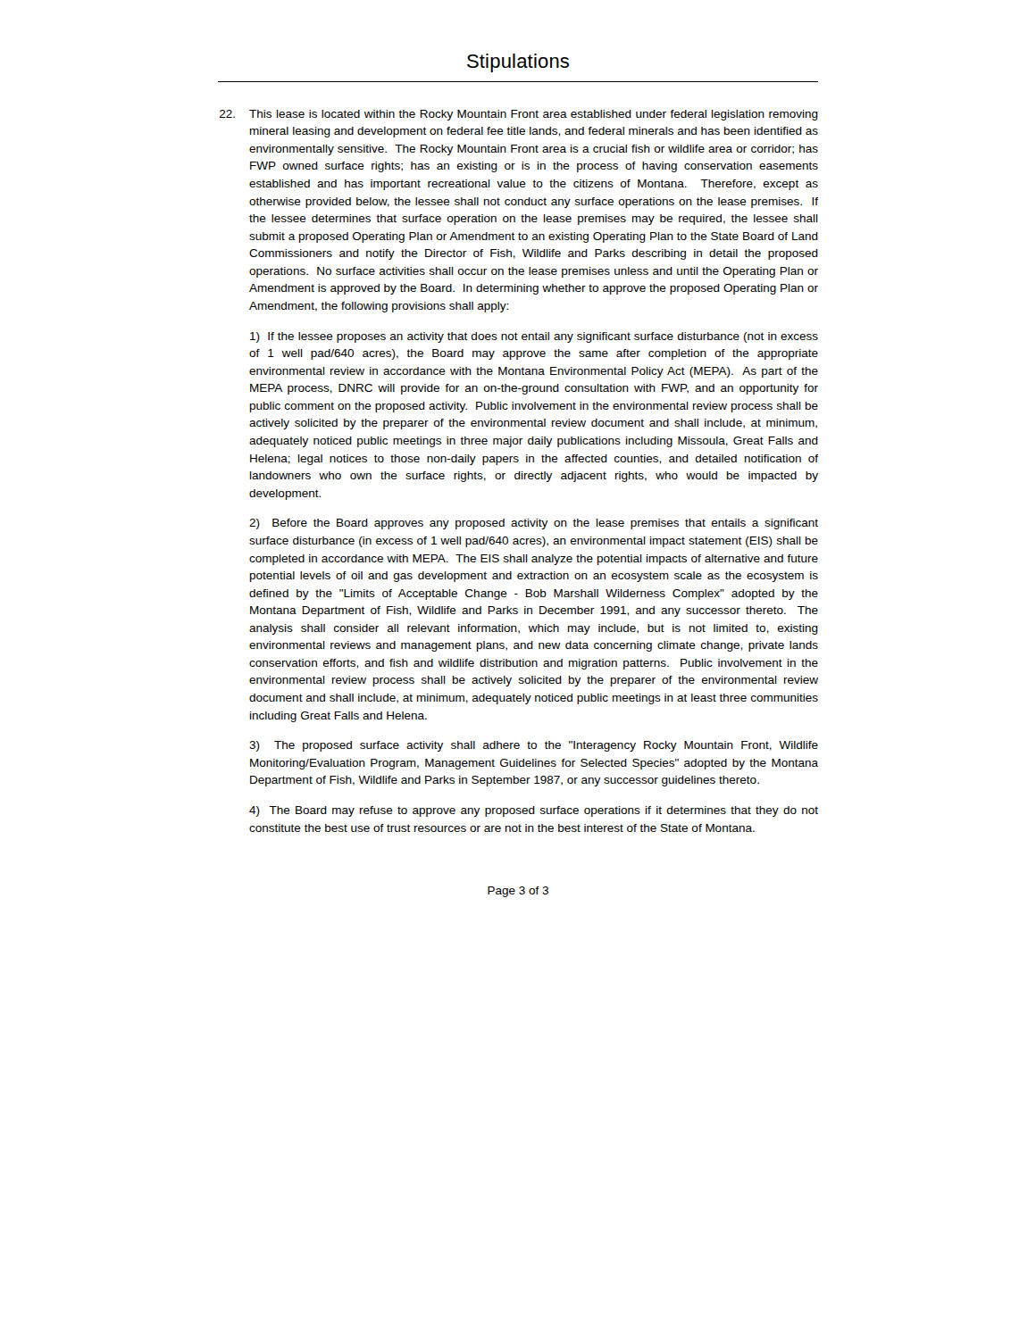Stipulations
22.
This lease is located within the Rocky Mountain Front area established under federal legislation removing mineral leasing and development on federal fee title lands, and federal minerals and has been identified as environmentally sensitive. The Rocky Mountain Front area is a crucial fish or wildlife area or corridor; has FWP owned surface rights; has an existing or is in the process of having conservation easements established and has important recreational value to the citizens of Montana. Therefore, except as otherwise provided below, the lessee shall not conduct any surface operations on the lease premises. If the lessee determines that surface operation on the lease premises may be required, the lessee shall submit a proposed Operating Plan or Amendment to an existing Operating Plan to the State Board of Land Commissioners and notify the Director of Fish, Wildlife and Parks describing in detail the proposed operations. No surface activities shall occur on the lease premises unless and until the Operating Plan or Amendment is approved by the Board. In determining whether to approve the proposed Operating Plan or Amendment, the following provisions shall apply:
1) If the lessee proposes an activity that does not entail any significant surface disturbance (not in excess of 1 well pad/640 acres), the Board may approve the same after completion of the appropriate environmental review in accordance with the Montana Environmental Policy Act (MEPA). As part of the MEPA process, DNRC will provide for an on-the-ground consultation with FWP, and an opportunity for public comment on the proposed activity. Public involvement in the environmental review process shall be actively solicited by the preparer of the environmental review document and shall include, at minimum, adequately noticed public meetings in three major daily publications including Missoula, Great Falls and Helena; legal notices to those non-daily papers in the affected counties, and detailed notification of landowners who own the surface rights, or directly adjacent rights, who would be impacted by development.
2) Before the Board approves any proposed activity on the lease premises that entails a significant surface disturbance (in excess of 1 well pad/640 acres), an environmental impact statement (EIS) shall be completed in accordance with MEPA. The EIS shall analyze the potential impacts of alternative and future potential levels of oil and gas development and extraction on an ecosystem scale as the ecosystem is defined by the "Limits of Acceptable Change - Bob Marshall Wilderness Complex" adopted by the Montana Department of Fish, Wildlife and Parks in December 1991, and any successor thereto. The analysis shall consider all relevant information, which may include, but is not limited to, existing environmental reviews and management plans, and new data concerning climate change, private lands conservation efforts, and fish and wildlife distribution and migration patterns. Public involvement in the environmental review process shall be actively solicited by the preparer of the environmental review document and shall include, at minimum, adequately noticed public meetings in at least three communities including Great Falls and Helena.
3) The proposed surface activity shall adhere to the "Interagency Rocky Mountain Front, Wildlife Monitoring/Evaluation Program, Management Guidelines for Selected Species" adopted by the Montana Department of Fish, Wildlife and Parks in September 1987, or any successor guidelines thereto.
4) The Board may refuse to approve any proposed surface operations if it determines that they do not constitute the best use of trust resources or are not in the best interest of the State of Montana.
Page 3 of 3